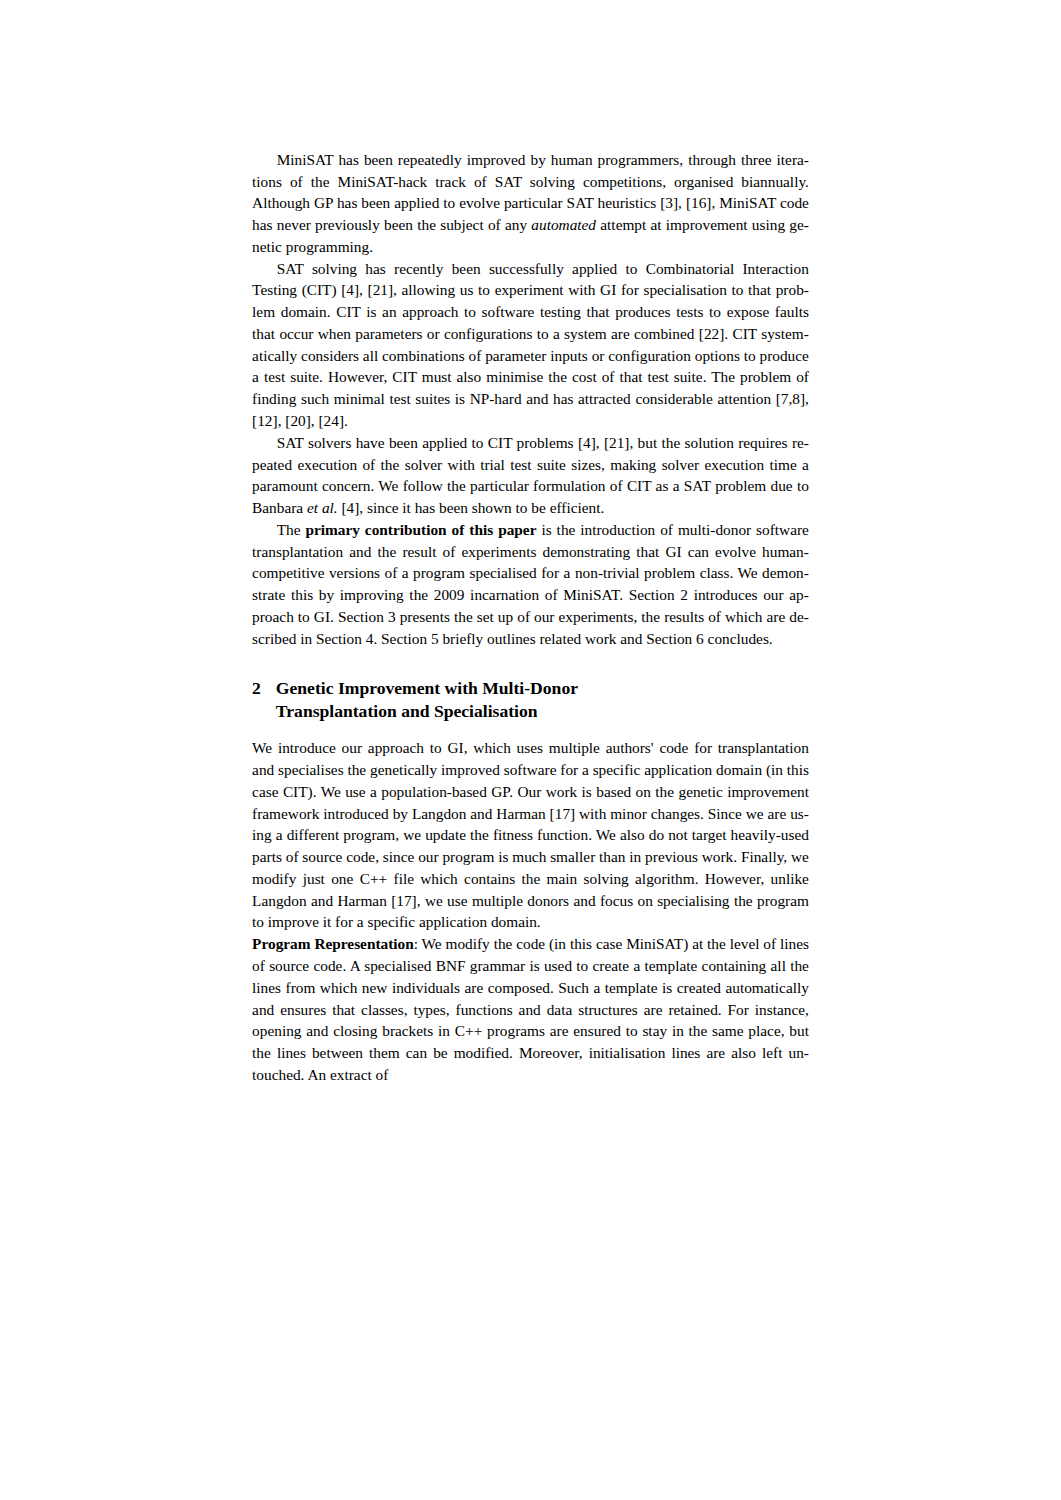MiniSAT has been repeatedly improved by human programmers, through three iterations of the MiniSAT-hack track of SAT solving competitions, organised biannually. Although GP has been applied to evolve particular SAT heuristics [3], [16], MiniSAT code has never previously been the subject of any automated attempt at improvement using genetic programming.
SAT solving has recently been successfully applied to Combinatorial Interaction Testing (CIT) [4], [21], allowing us to experiment with GI for specialisation to that problem domain. CIT is an approach to software testing that produces tests to expose faults that occur when parameters or configurations to a system are combined [22]. CIT systematically considers all combinations of parameter inputs or configuration options to produce a test suite. However, CIT must also minimise the cost of that test suite. The problem of finding such minimal test suites is NP-hard and has attracted considerable attention [7,8], [12], [20], [24].
SAT solvers have been applied to CIT problems [4], [21], but the solution requires repeated execution of the solver with trial test suite sizes, making solver execution time a paramount concern. We follow the particular formulation of CIT as a SAT problem due to Banbara et al. [4], since it has been shown to be efficient.
The primary contribution of this paper is the introduction of multi-donor software transplantation and the result of experiments demonstrating that GI can evolve human-competitive versions of a program specialised for a non-trivial problem class. We demonstrate this by improving the 2009 incarnation of MiniSAT. Section 2 introduces our approach to GI. Section 3 presents the set up of our experiments, the results of which are described in Section 4. Section 5 briefly outlines related work and Section 6 concludes.
2 Genetic Improvement with Multi-DonorTransplantation and Specialisation
We introduce our approach to GI, which uses multiple authors' code for transplantation and specialises the genetically improved software for a specific application domain (in this case CIT). We use a population-based GP. Our work is based on the genetic improvement framework introduced by Langdon and Harman [17] with minor changes. Since we are using a different program, we update the fitness function. We also do not target heavily-used parts of source code, since our program is much smaller than in previous work. Finally, we modify just one C++ file which contains the main solving algorithm. However, unlike Langdon and Harman [17], we use multiple donors and focus on specialising the program to improve it for a specific application domain.
Program Representation: We modify the code (in this case MiniSAT) at the level of lines of source code. A specialised BNF grammar is used to create a template containing all the lines from which new individuals are composed. Such a template is created automatically and ensures that classes, types, functions and data structures are retained. For instance, opening and closing brackets in C++ programs are ensured to stay in the same place, but the lines between them can be modified. Moreover, initialisation lines are also left untouched. An extract of